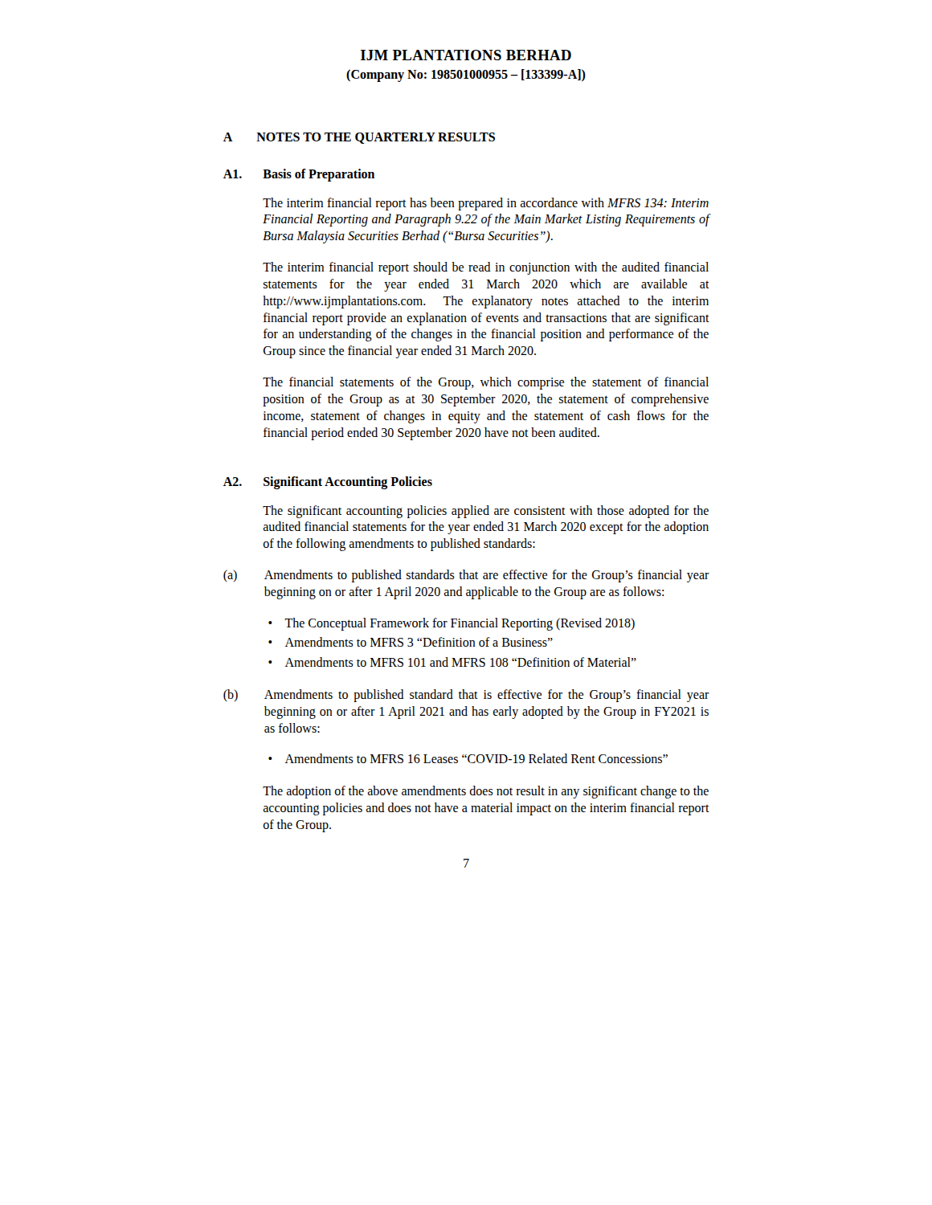IJM PLANTATIONS BERHAD
(Company No: 198501000955 – [133399-A])
A
Notes to the Quarterly Results
A1.
Basis of Preparation
The interim financial report has been prepared in accordance with MFRS 134: Interim Financial Reporting and Paragraph 9.22 of the Main Market Listing Requirements of Bursa Malaysia Securities Berhad (“Bursa Securities”).
The interim financial report should be read in conjunction with the audited financial statements for the year ended 31 March 2020 which are available at http://www.ijmplantations.com. The explanatory notes attached to the interim financial report provide an explanation of events and transactions that are significant for an understanding of the changes in the financial position and performance of the Group since the financial year ended 31 March 2020.
The financial statements of the Group, which comprise the statement of financial position of the Group as at 30 September 2020, the statement of comprehensive income, statement of changes in equity and the statement of cash flows for the financial period ended 30 September 2020 have not been audited.
A2.
Significant Accounting Policies
The significant accounting policies applied are consistent with those adopted for the audited financial statements for the year ended 31 March 2020 except for the adoption of the following amendments to published standards:
(a)
Amendments to published standards that are effective for the Group’s financial year beginning on or after 1 April 2020 and applicable to the Group are as follows:
The Conceptual Framework for Financial Reporting (Revised 2018)
Amendments to MFRS 3 “Definition of a Business”
Amendments to MFRS 101 and MFRS 108 “Definition of Material”
(b)
Amendments to published standard that is effective for the Group’s financial year beginning on or after 1 April 2021 and has early adopted by the Group in FY2021 is as follows:
Amendments to MFRS 16 Leases “COVID-19 Related Rent Concessions”
The adoption of the above amendments does not result in any significant change to the accounting policies and does not have a material impact on the interim financial report of the Group.
7